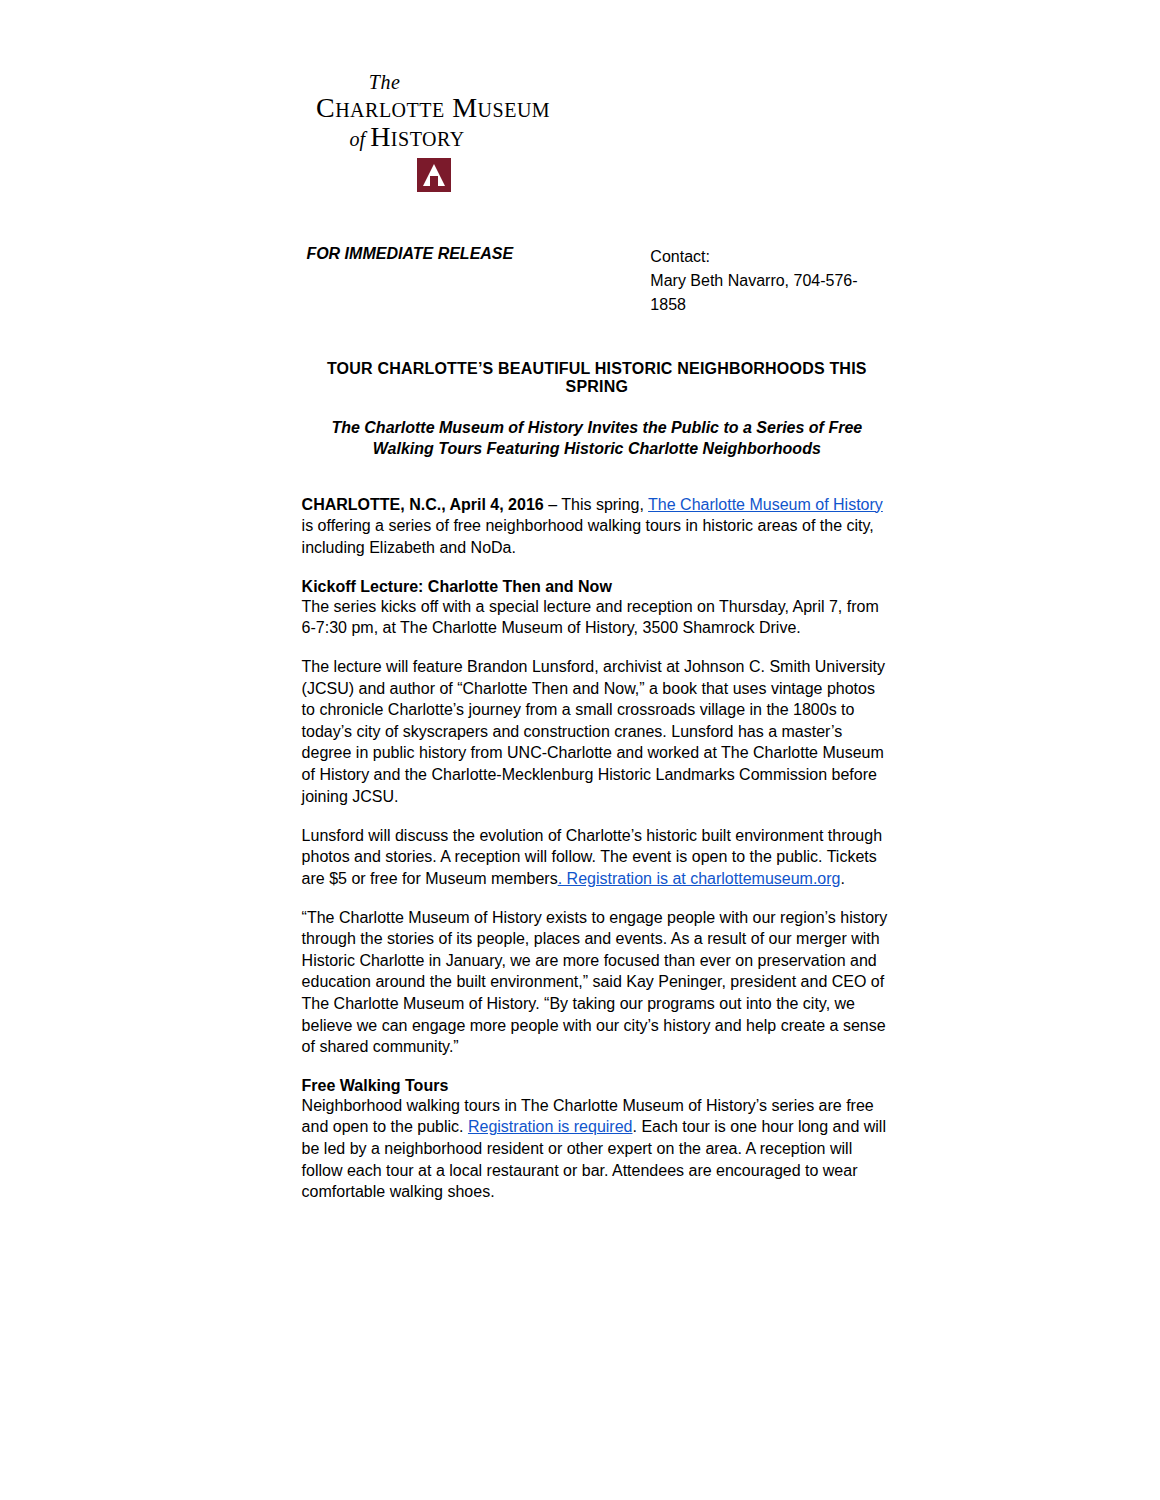The
Charlotte Museum
of History
FOR IMMEDIATE RELEASE
Contact:
Mary Beth Navarro, 704-576-1858
TOUR CHARLOTTE’S BEAUTIFUL HISTORIC NEIGHBORHOODS THIS SPRING
The Charlotte Museum of History Invites the Public to a Series of Free Walking Tours Featuring Historic Charlotte Neighborhoods
CHARLOTTE, N.C., April 4, 2016 – This spring, The Charlotte Museum of History is offering a series of free neighborhood walking tours in historic areas of the city, including Elizabeth and NoDa.
Kickoff Lecture: Charlotte Then and Now
The series kicks off with a special lecture and reception on Thursday, April 7, from 6-7:30 pm, at The Charlotte Museum of History, 3500 Shamrock Drive.
The lecture will feature Brandon Lunsford, archivist at Johnson C. Smith University (JCSU) and author of “Charlotte Then and Now,” a book that uses vintage photos to chronicle Charlotte’s journey from a small crossroads village in the 1800s to today’s city of skyscrapers and construction cranes. Lunsford has a master’s degree in public history from UNC-Charlotte and worked at The Charlotte Museum of History and the Charlotte-Mecklenburg Historic Landmarks Commission before joining JCSU.
Lunsford will discuss the evolution of Charlotte’s historic built environment through photos and stories. A reception will follow. The event is open to the public. Tickets are $5 or free for Museum members. Registration is at charlottemuseum.org.
“The Charlotte Museum of History exists to engage people with our region’s history through the stories of its people, places and events. As a result of our merger with Historic Charlotte in January, we are more focused than ever on preservation and education around the built environment,” said Kay Peninger, president and CEO of The Charlotte Museum of History. “By taking our programs out into the city, we believe we can engage more people with our city’s history and help create a sense of shared community.”
Free Walking Tours
Neighborhood walking tours in The Charlotte Museum of History’s series are free and open to the public. Registration is required. Each tour is one hour long and will be led by a neighborhood resident or other expert on the area. A reception will follow each tour at a local restaurant or bar. Attendees are encouraged to wear comfortable walking shoes.